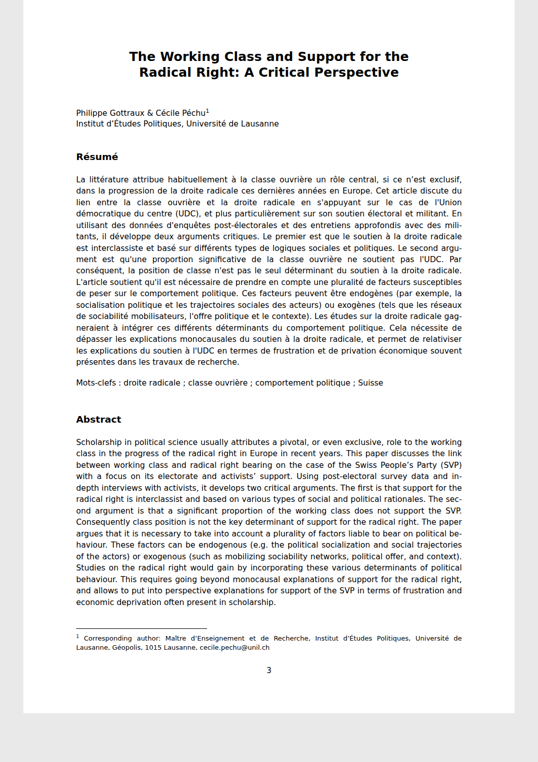The Working Class and Support for the
Radical Right: A Critical Perspective
Philippe Gottraux & Cécile Péchu1
Institut d’Études Politiques, Université de Lausanne
Résumé
La littérature attribue habituellement à la classe ouvrière un rôle central, si ce n’est exclusif, dans la progression de la droite radicale ces dernières années en Europe. Cet article discute du lien entre la classe ouvrière et la droite radicale en s'appuyant sur le cas de l'Union démocratique du centre (UDC), et plus particulièrement sur son soutien électoral et militant. En utilisant des données d'enquêtes post-électorales et des entretiens approfondis avec des militants, il développe deux arguments critiques. Le premier est que le soutien à la droite radicale est interclassiste et basé sur différents types de logiques sociales et politiques. Le second argument est qu'une proportion significative de la classe ouvrière ne soutient pas l'UDC. Par conséquent, la position de classe n'est pas le seul déterminant du soutien à la droite radicale. L'article soutient qu'il est nécessaire de prendre en compte une pluralité de facteurs susceptibles de peser sur le comportement politique. Ces facteurs peuvent être endogènes (par exemple, la socialisation politique et les trajectoires sociales des acteurs) ou exogènes (tels que les réseaux de sociabilité mobilisateurs, l'offre politique et le contexte). Les études sur la droite radicale gagneraient à intégrer ces différents déterminants du comportement politique. Cela nécessite de dépasser les explications monocausales du soutien à la droite radicale, et permet de relativiser les explications du soutien à l'UDC en termes de frustration et de privation économique souvent présentes dans les travaux de recherche.
Mots-clefs : droite radicale ; classe ouvrière ; comportement politique ; Suisse
Abstract
Scholarship in political science usually attributes a pivotal, or even exclusive, role to the working class in the progress of the radical right in Europe in recent years. This paper discusses the link between working class and radical right bearing on the case of the Swiss People’s Party (SVP) with a focus on its electorate and activists’ support. Using post-electoral survey data and in-depth interviews with activists, it develops two critical arguments. The first is that support for the radical right is interclassist and based on various types of social and political rationales. The second argument is that a significant proportion of the working class does not support the SVP. Consequently class position is not the key determinant of support for the radical right. The paper argues that it is necessary to take into account a plurality of factors liable to bear on political behaviour. These factors can be endogenous (e.g. the political socialization and social trajectories of the actors) or exogenous (such as mobilizing sociability networks, political offer, and context). Studies on the radical right would gain by incorporating these various determinants of political behaviour. This requires going beyond monocausal explanations of support for the radical right, and allows to put into perspective explanations for support of the SVP in terms of frustration and economic deprivation often present in scholarship.
1 Corresponding author: Maître d’Enseignement et de Recherche, Institut d’Études Politiques, Université de Lausanne, Géopolis, 1015 Lausanne, cecile.pechu@unil.ch
3